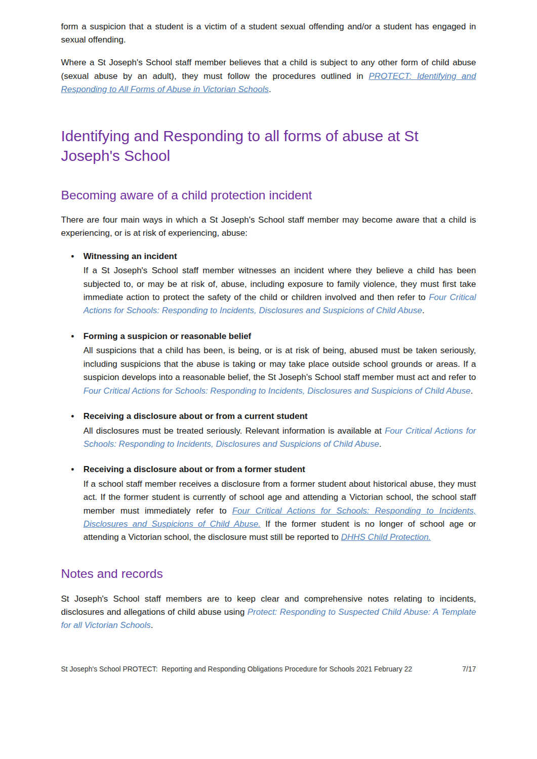form a suspicion that a student is a victim of a student sexual offending and/or a student has engaged in sexual offending.
Where a St Joseph's School staff member believes that a child is subject to any other form of child abuse (sexual abuse by an adult), they must follow the procedures outlined in PROTECT: Identifying and Responding to All Forms of Abuse in Victorian Schools.
Identifying and Responding to all forms of abuse at St Joseph's School
Becoming aware of a child protection incident
There are four main ways in which a St Joseph's School staff member may become aware that a child is experiencing, or is at risk of experiencing, abuse:
Witnessing an incident
If a St Joseph's School staff member witnesses an incident where they believe a child has been subjected to, or may be at risk of, abuse, including exposure to family violence, they must first take immediate action to protect the safety of the child or children involved and then refer to Four Critical Actions for Schools: Responding to Incidents, Disclosures and Suspicions of Child Abuse.
Forming a suspicion or reasonable belief
All suspicions that a child has been, is being, or is at risk of being, abused must be taken seriously, including suspicions that the abuse is taking or may take place outside school grounds or areas. If a suspicion develops into a reasonable belief, the St Joseph's School staff member must act and refer to Four Critical Actions for Schools: Responding to Incidents, Disclosures and Suspicions of Child Abuse.
Receiving a disclosure about or from a current student
All disclosures must be treated seriously. Relevant information is available at Four Critical Actions for Schools: Responding to Incidents, Disclosures and Suspicions of Child Abuse.
Receiving a disclosure about or from a former student
If a school staff member receives a disclosure from a former student about historical abuse, they must act. If the former student is currently of school age and attending a Victorian school, the school staff member must immediately refer to Four Critical Actions for Schools: Responding to Incidents, Disclosures and Suspicions of Child Abuse. If the former student is no longer of school age or attending a Victorian school, the disclosure must still be reported to DHHS Child Protection.
Notes and records
St Joseph's School staff members are to keep clear and comprehensive notes relating to incidents, disclosures and allegations of child abuse using Protect: Responding to Suspected Child Abuse: A Template for all Victorian Schools.
St Joseph's School PROTECT: Reporting and Responding Obligations Procedure for Schools 2021 February 22 7/17